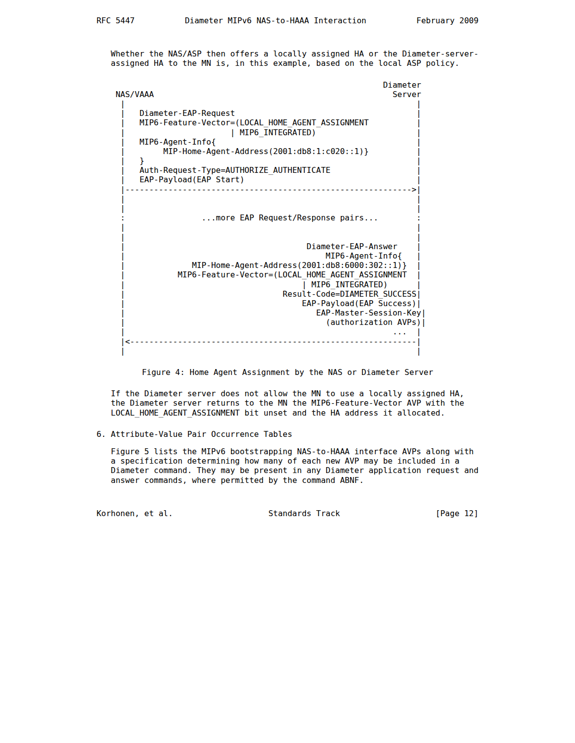RFC 5447 Diameter MIPv6 NAS-to-HAAA Interaction February 2009
Whether the NAS/ASP then offers a locally assigned HA or the Diameter-server-assigned HA to the MN is, in this example, based on the local ASP policy.
                                                            Diameter
    NAS/VAAA                                                  Server
     |                                                             |
     |   Diameter-EAP-Request                                      |
     |   MIP6-Feature-Vector=(LOCAL_HOME_AGENT_ASSIGNMENT          |
     |                      | MIP6_INTEGRATED)                     |
     |   MIP6-Agent-Info{                                          |
     |        MIP-Home-Agent-Address(2001:db8:1:c020::1)}          |
     |   }                                                         |
     |   Auth-Request-Type=AUTHORIZE_AUTHENTICATE                  |
     |   EAP-Payload(EAP Start)                                    |
     |------------------------------------------------------------>|
     |                                                             |
     |                                                             |
     :                ...more EAP Request/Response pairs...        :
     |                                                             |
     |                                                             |
     |                                      Diameter-EAP-Answer    |
     |                                          MIP6-Agent-Info{   |
     |              MIP-Home-Agent-Address(2001:db8:6000:302::1)}  |
     |           MIP6-Feature-Vector=(LOCAL_HOME_AGENT_ASSIGNMENT  |
     |                                     | MIP6_INTEGRATED)      |
     |                                 Result-Code=DIAMETER_SUCCESS|
     |                                     EAP-Payload(EAP Success)|
     |                                        EAP-Master-Session-Key|
     |                                          (authorization AVPs)|
     |                                                        ...  |
     |<------------------------------------------------------------|
     |                                                             |
Figure 4: Home Agent Assignment by the NAS or Diameter Server
If the Diameter server does not allow the MN to use a locally assigned HA, the Diameter server returns to the MN the MIP6-Feature-Vector AVP with the LOCAL_HOME_AGENT_ASSIGNMENT bit unset and the HA address it allocated.
6. Attribute-Value Pair Occurrence Tables
Figure 5 lists the MIPv6 bootstrapping NAS-to-HAAA interface AVPs along with a specification determining how many of each new AVP may be included in a Diameter command. They may be present in any Diameter application request and answer commands, where permitted by the command ABNF.
Korhonen, et al. Standards Track [Page 12]